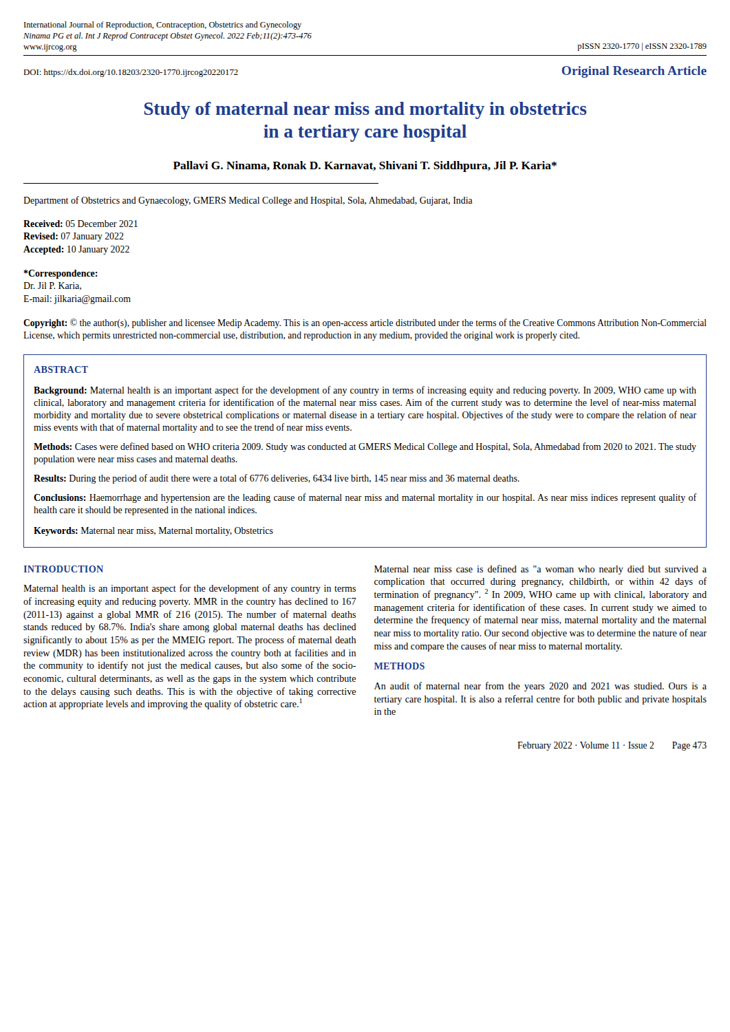International Journal of Reproduction, Contraception, Obstetrics and Gynecology
Ninama PG et al. Int J Reprod Contracept Obstet Gynecol. 2022 Feb;11(2):473-476
www.ijrcog.org
pISSN 2320-1770 | eISSN 2320-1789
DOI: https://dx.doi.org/10.18203/2320-1770.ijrcog20220172
Original Research Article
Study of maternal near miss and mortality in obstetrics
in a tertiary care hospital
Pallavi G. Ninama, Ronak D. Karnavat, Shivani T. Siddhpura, Jil P. Karia*
Department of Obstetrics and Gynaecology, GMERS Medical College and Hospital, Sola, Ahmedabad, Gujarat, India
Received: 05 December 2021
Revised: 07 January 2022
Accepted: 10 January 2022
*Correspondence:
Dr. Jil P. Karia,
E-mail: jilkaria@gmail.com
Copyright: © the author(s), publisher and licensee Medip Academy. This is an open-access article distributed under the terms of the Creative Commons Attribution Non-Commercial License, which permits unrestricted non-commercial use, distribution, and reproduction in any medium, provided the original work is properly cited.
ABSTRACT
Background: Maternal health is an important aspect for the development of any country in terms of increasing equity and reducing poverty. In 2009, WHO came up with clinical, laboratory and management criteria for identification of the maternal near miss cases. Aim of the current study was to determine the level of near-miss maternal morbidity and mortality due to severe obstetrical complications or maternal disease in a tertiary care hospital. Objectives of the study were to compare the relation of near miss events with that of maternal mortality and to see the trend of near miss events.
Methods: Cases were defined based on WHO criteria 2009. Study was conducted at GMERS Medical College and Hospital, Sola, Ahmedabad from 2020 to 2021. The study population were near miss cases and maternal deaths.
Results: During the period of audit there were a total of 6776 deliveries, 6434 live birth, 145 near miss and 36 maternal deaths.
Conclusions: Haemorrhage and hypertension are the leading cause of maternal near miss and maternal mortality in our hospital. As near miss indices represent quality of health care it should be represented in the national indices.
Keywords: Maternal near miss, Maternal mortality, Obstetrics
INTRODUCTION
Maternal health is an important aspect for the development of any country in terms of increasing equity and reducing poverty. MMR in the country has declined to 167 (2011-13) against a global MMR of 216 (2015). The number of maternal deaths stands reduced by 68.7%. India's share among global maternal deaths has declined significantly to about 15% as per the MMEIG report. The process of maternal death review (MDR) has been institutionalized across the country both at facilities and in the community to identify not just the medical causes, but also some of the socio-economic, cultural determinants, as well as the gaps in the system which contribute to the delays causing such deaths. This is with the objective of taking corrective action at appropriate levels and improving the quality of obstetric care.1
Maternal near miss case is defined as "a woman who nearly died but survived a complication that occurred during pregnancy, childbirth, or within 42 days of termination of pregnancy". 2 In 2009, WHO came up with clinical, laboratory and management criteria for identification of these cases. In current study we aimed to determine the frequency of maternal near miss, maternal mortality and the maternal near miss to mortality ratio. Our second objective was to determine the nature of near miss and compare the causes of near miss to maternal mortality.
METHODS
An audit of maternal near from the years 2020 and 2021 was studied. Ours is a tertiary care hospital. It is also a referral centre for both public and private hospitals in the
February 2022 · Volume 11 · Issue 2Page 473